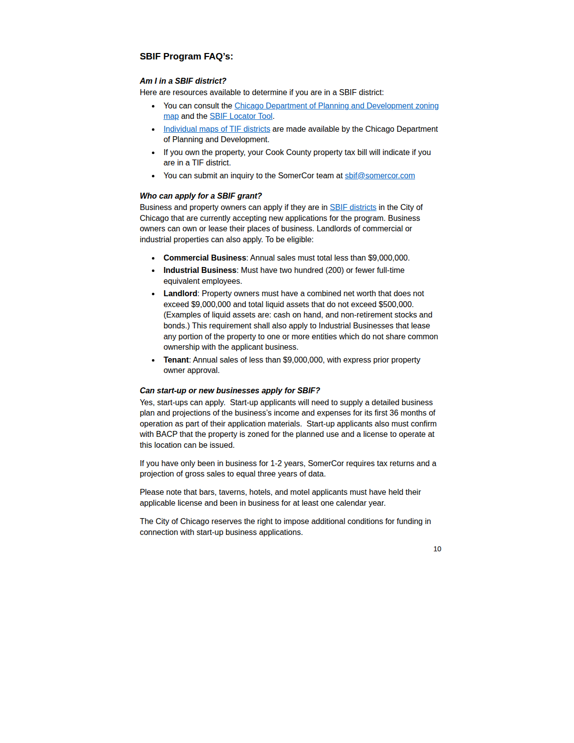SBIF Program FAQ’s:
Am I in a SBIF district?
Here are resources available to determine if you are in a SBIF district:
You can consult the Chicago Department of Planning and Development zoning map and the SBIF Locator Tool.
Individual maps of TIF districts are made available by the Chicago Department of Planning and Development.
If you own the property, your Cook County property tax bill will indicate if you are in a TIF district.
You can submit an inquiry to the SomerCor team at sbif@somercor.com
Who can apply for a SBIF grant?
Business and property owners can apply if they are in SBIF districts in the City of Chicago that are currently accepting new applications for the program. Business owners can own or lease their places of business. Landlords of commercial or industrial properties can also apply. To be eligible:
Commercial Business: Annual sales must total less than $9,000,000.
Industrial Business: Must have two hundred (200) or fewer full-time equivalent employees.
Landlord: Property owners must have a combined net worth that does not exceed $9,000,000 and total liquid assets that do not exceed $500,000. (Examples of liquid assets are: cash on hand, and non-retirement stocks and bonds.) This requirement shall also apply to Industrial Businesses that lease any portion of the property to one or more entities which do not share common ownership with the applicant business.
Tenant: Annual sales of less than $9,000,000, with express prior property owner approval.
Can start-up or new businesses apply for SBIF?
Yes, start-ups can apply. Start-up applicants will need to supply a detailed business plan and projections of the business’s income and expenses for its first 36 months of operation as part of their application materials. Start-up applicants also must confirm with BACP that the property is zoned for the planned use and a license to operate at this location can be issued.
If you have only been in business for 1-2 years, SomerCor requires tax returns and a projection of gross sales to equal three years of data.
Please note that bars, taverns, hotels, and motel applicants must have held their applicable license and been in business for at least one calendar year.
The City of Chicago reserves the right to impose additional conditions for funding in connection with start-up business applications.
10